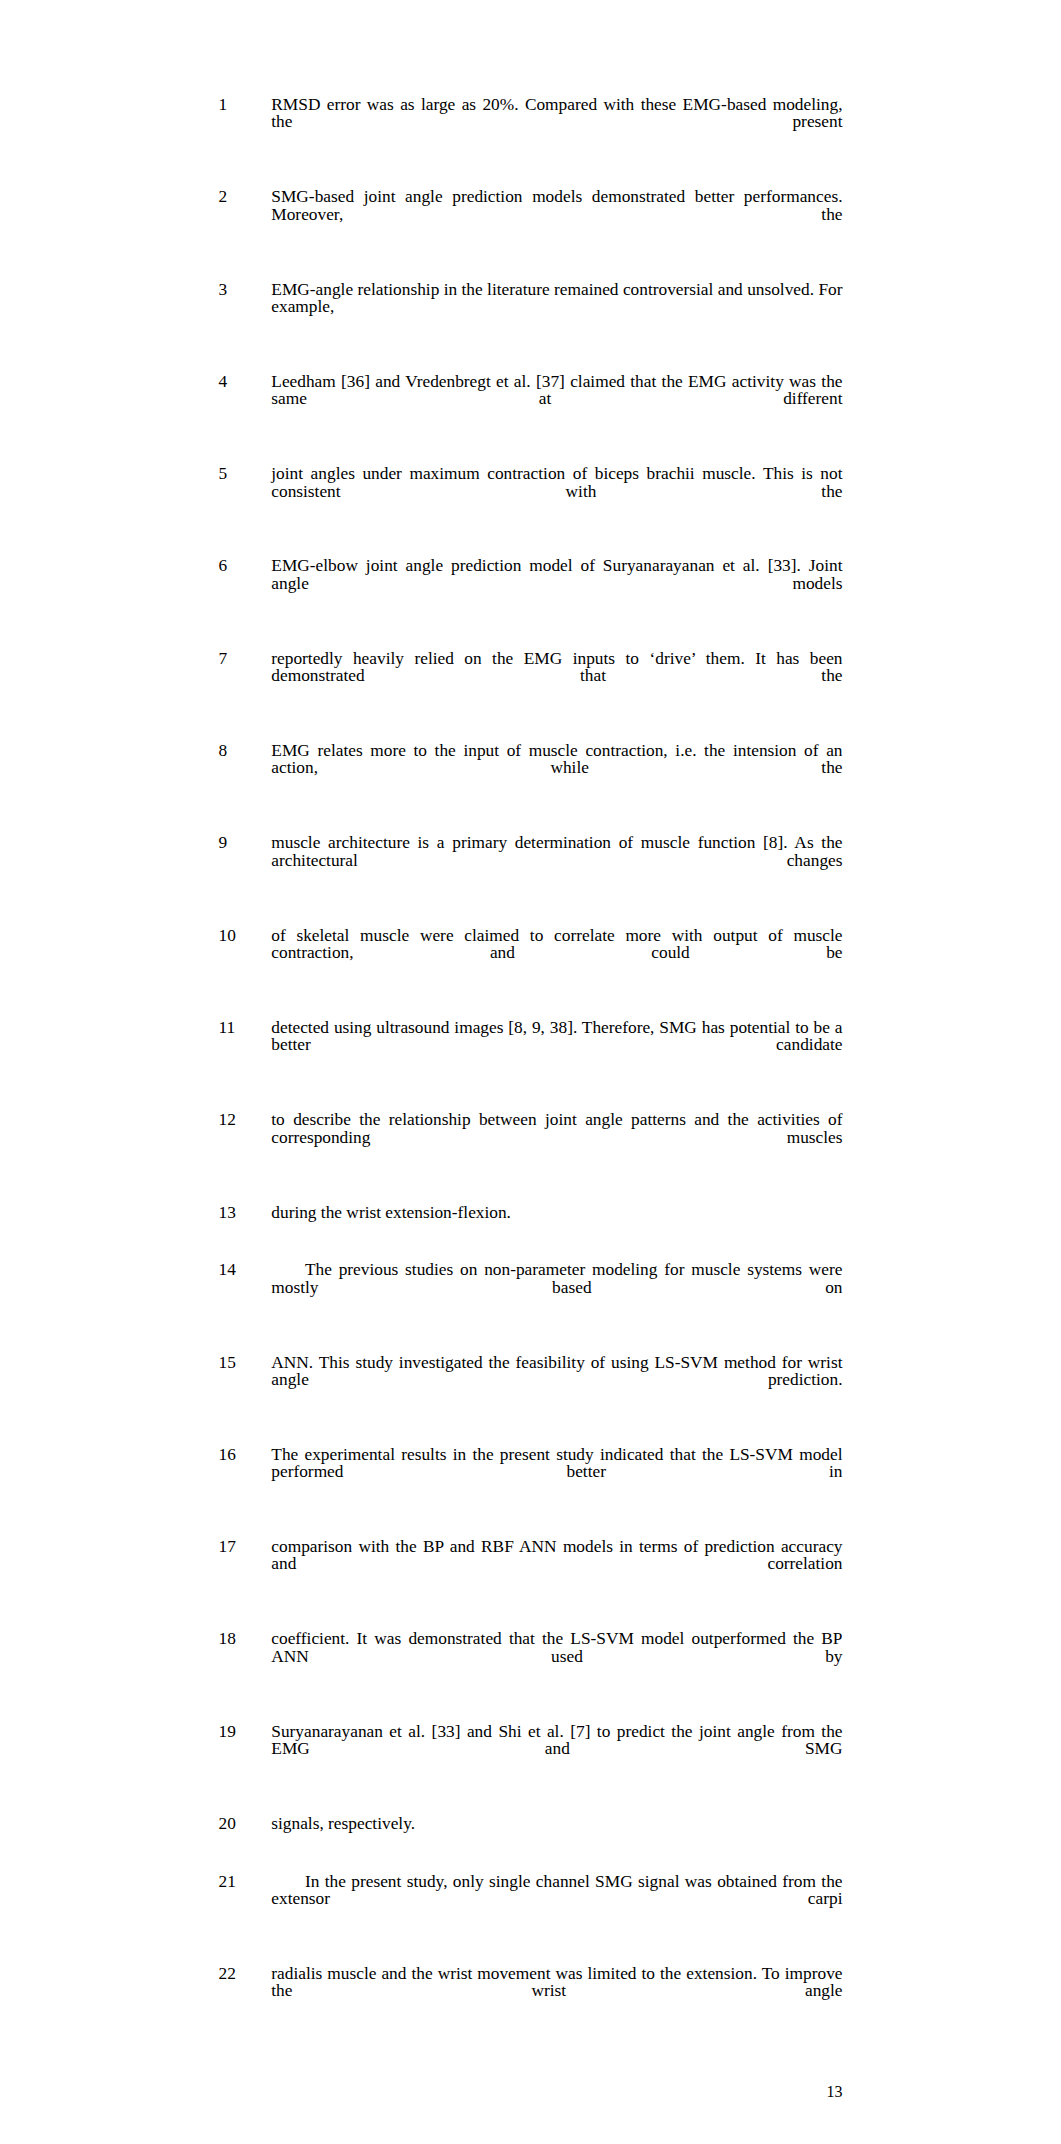1
RMSD error was as large as 20%. Compared with these EMG-based modeling, the present
2
SMG-based joint angle prediction models demonstrated better performances. Moreover, the
3
EMG-angle relationship in the literature remained controversial and unsolved. For example,
4
Leedham [36] and Vredenbregt et al. [37] claimed that the EMG activity was the same at different
5
joint angles under maximum contraction of biceps brachii muscle. This is not consistent with the
6
EMG-elbow joint angle prediction model of Suryanarayanan et al. [33]. Joint angle models
7
reportedly heavily relied on the EMG inputs to ‘drive’ them. It has been demonstrated that the
8
EMG relates more to the input of muscle contraction, i.e. the intension of an action, while the
9
muscle architecture is a primary determination of muscle function [8]. As the architectural changes
10
of skeletal muscle were claimed to correlate more with output of muscle contraction, and could be
11
detected using ultrasound images [8, 9, 38]. Therefore, SMG has potential to be a better candidate
12
to describe the relationship between joint angle patterns and the activities of corresponding muscles
13
during the wrist extension-flexion.
14
The previous studies on non-parameter modeling for muscle systems were mostly based on
15
ANN. This study investigated the feasibility of using LS-SVM method for wrist angle prediction.
16
The experimental results in the present study indicated that the LS-SVM model performed better in
17
comparison with the BP and RBF ANN models in terms of prediction accuracy and correlation
18
coefficient. It was demonstrated that the LS-SVM model outperformed the BP ANN used by
19
Suryanarayanan et al. [33] and Shi et al. [7] to predict the joint angle from the EMG and SMG
20
signals, respectively.
21
In the present study, only single channel SMG signal was obtained from the extensor carpi
22
radialis muscle and the wrist movement was limited to the extension. To improve the wrist angle
13